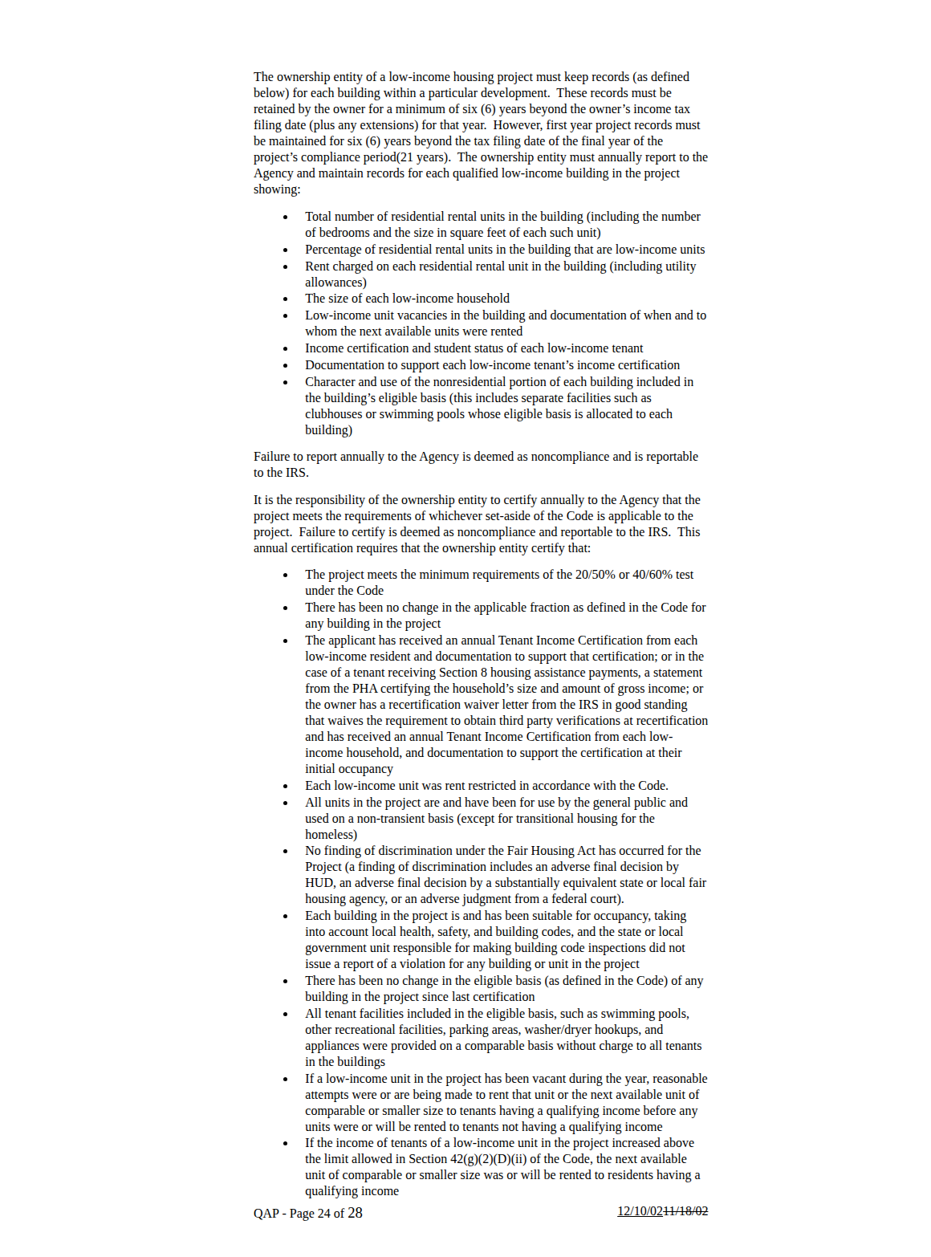The ownership entity of a low-income housing project must keep records (as defined below) for each building within a particular development. These records must be retained by the owner for a minimum of six (6) years beyond the owner’s income tax filing date (plus any extensions) for that year. However, first year project records must be maintained for six (6) years beyond the tax filing date of the final year of the project’s compliance period(21 years). The ownership entity must annually report to the Agency and maintain records for each qualified low-income building in the project showing:
Total number of residential rental units in the building (including the number of bedrooms and the size in square feet of each such unit)
Percentage of residential rental units in the building that are low-income units
Rent charged on each residential rental unit in the building (including utility allowances)
The size of each low-income household
Low-income unit vacancies in the building and documentation of when and to whom the next available units were rented
Income certification and student status of each low-income tenant
Documentation to support each low-income tenant’s income certification
Character and use of the nonresidential portion of each building included in the building’s eligible basis (this includes separate facilities such as clubhouses or swimming pools whose eligible basis is allocated to each building)
Failure to report annually to the Agency is deemed as noncompliance and is reportable to the IRS.
It is the responsibility of the ownership entity to certify annually to the Agency that the project meets the requirements of whichever set-aside of the Code is applicable to the project. Failure to certify is deemed as noncompliance and reportable to the IRS. This annual certification requires that the ownership entity certify that:
The project meets the minimum requirements of the 20/50% or 40/60% test under the Code
There has been no change in the applicable fraction as defined in the Code for any building in the project
The applicant has received an annual Tenant Income Certification from each low-income resident and documentation to support that certification; or in the case of a tenant receiving Section 8 housing assistance payments, a statement from the PHA certifying the household’s size and amount of gross income; or the owner has a recertification waiver letter from the IRS in good standing that waives the requirement to obtain third party verifications at recertification and has received an annual Tenant Income Certification from each low-income household, and documentation to support the certification at their initial occupancy
Each low-income unit was rent restricted in accordance with the Code.
All units in the project are and have been for use by the general public and used on a non-transient basis (except for transitional housing for the homeless)
No finding of discrimination under the Fair Housing Act has occurred for the Project (a finding of discrimination includes an adverse final decision by HUD, an adverse final decision by a substantially equivalent state or local fair housing agency, or an adverse judgment from a federal court).
Each building in the project is and has been suitable for occupancy, taking into account local health, safety, and building codes, and the state or local government unit responsible for making building code inspections did not issue a report of a violation for any building or unit in the project
There has been no change in the eligible basis (as defined in the Code) of any building in the project since last certification
All tenant facilities included in the eligible basis, such as swimming pools, other recreational facilities, parking areas, washer/dryer hookups, and appliances were provided on a comparable basis without charge to all tenants in the buildings
If a low-income unit in the project has been vacant during the year, reasonable attempts were or are being made to rent that unit or the next available unit of comparable or smaller size to tenants having a qualifying income before any units were or will be rented to tenants not having a qualifying income
If the income of tenants of a low-income unit in the project increased above the limit allowed in Section 42(g)(2)(D)(ii) of the Code, the next available unit of comparable or smaller size was or will be rented to residents having a qualifying income
QAP - Page 24 of 28 12/10/0211/18/02